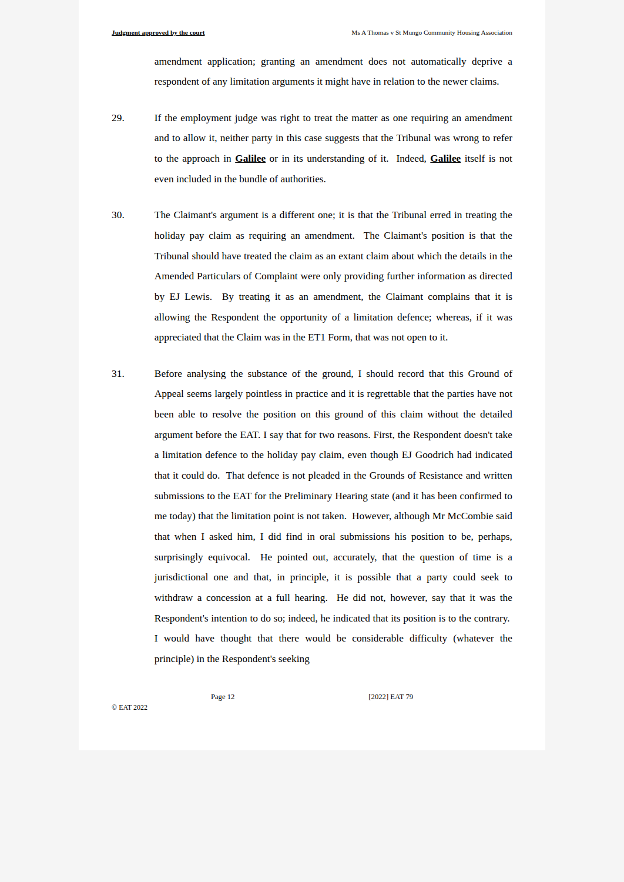Judgment approved by the court
Ms A Thomas v St Mungo Community Housing Association
amendment application; granting an amendment does not automatically deprive a respondent of any limitation arguments it might have in relation to the newer claims.
If the employment judge was right to treat the matter as one requiring an amendment and to allow it, neither party in this case suggests that the Tribunal was wrong to refer to the approach in Galilee or in its understanding of it. Indeed, Galilee itself is not even included in the bundle of authorities.
The Claimant's argument is a different one; it is that the Tribunal erred in treating the holiday pay claim as requiring an amendment. The Claimant's position is that the Tribunal should have treated the claim as an extant claim about which the details in the Amended Particulars of Complaint were only providing further information as directed by EJ Lewis. By treating it as an amendment, the Claimant complains that it is allowing the Respondent the opportunity of a limitation defence; whereas, if it was appreciated that the Claim was in the ET1 Form, that was not open to it.
Before analysing the substance of the ground, I should record that this Ground of Appeal seems largely pointless in practice and it is regrettable that the parties have not been able to resolve the position on this ground of this claim without the detailed argument before the EAT. I say that for two reasons. First, the Respondent doesn't take a limitation defence to the holiday pay claim, even though EJ Goodrich had indicated that it could do. That defence is not pleaded in the Grounds of Resistance and written submissions to the EAT for the Preliminary Hearing state (and it has been confirmed to me today) that the limitation point is not taken. However, although Mr McCombie said that when I asked him, I did find in oral submissions his position to be, perhaps, surprisingly equivocal. He pointed out, accurately, that the question of time is a jurisdictional one and that, in principle, it is possible that a party could seek to withdraw a concession at a full hearing. He did not, however, say that it was the Respondent's intention to do so; indeed, he indicated that its position is to the contrary. I would have thought that there would be considerable difficulty (whatever the principle) in the Respondent's seeking
Page 12 [2022] EAT 79
© EAT 2022